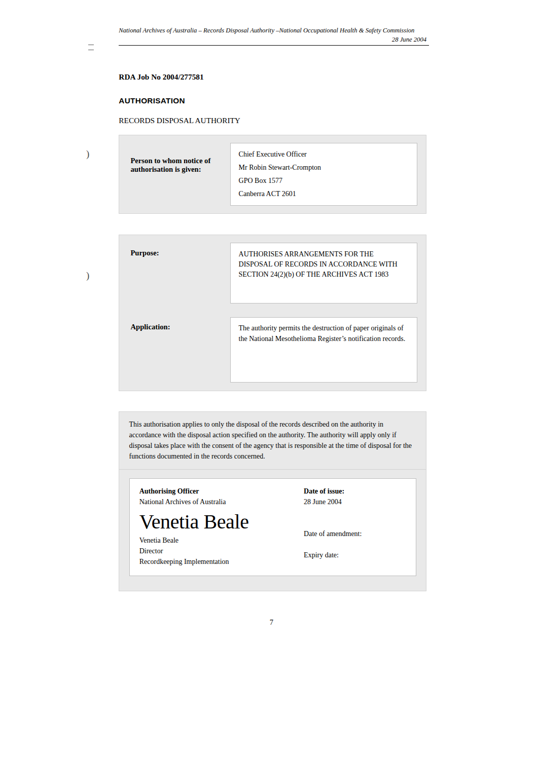)
)
National Archives of Australia – Records Disposal Authority –National Occupational Health & Safety Commission
28 June 2004
RDA Job No 2004/277581
AUTHORISATION
RECORDS DISPOSAL AUTHORITY
Person to whom notice of
authorisation is given:
Chief Executive Officer
Mr Robin Stewart-Crompton
GPO Box 1577
Canberra ACT 2601
Purpose:
AUTHORISES ARRANGEMENTS FOR THE DISPOSAL OF RECORDS IN ACCORDANCE WITH SECTION 24(2)(b) OF THE ARCHIVES ACT 1983
Application:
The authority permits the destruction of paper originals of the National Mesothelioma Register’s notification records.
This authorisation applies to only the disposal of the records described on the authority in accordance with the disposal action specified on the authority. The authority will apply only if disposal takes place with the consent of the agency that is responsible at the time of disposal for the functions documented in the records concerned.
Authorising Officer
National Archives of Australia
Venetia Beale
Venetia Beale
Director
Recordkeeping Implementation
Date of issue:
28 June 2004
Date of amendment:
Expiry date:
7